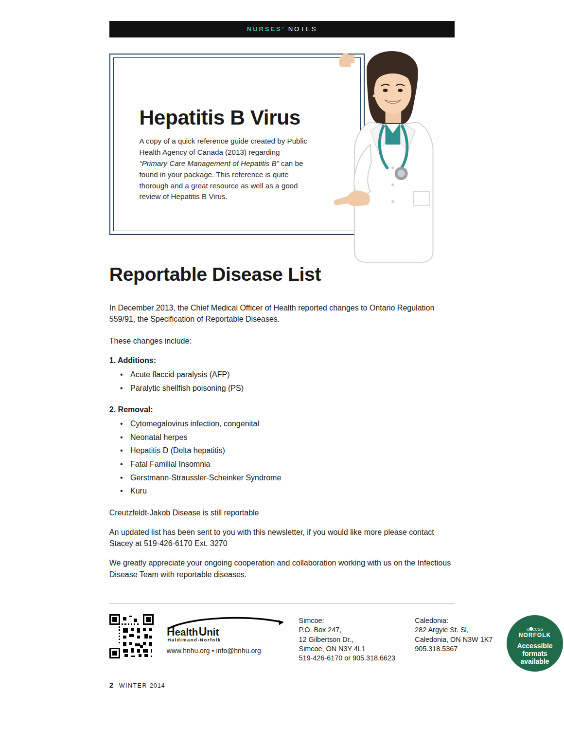NURSES’ NOTES
Hepatitis B Virus
A copy of a quick reference guide created by Public Health Agency of Canada (2013) regarding “Primary Care Management of Hepatitis B” can be found in your package. This reference is quite thorough and a great resource as well as a good review of Hepatitis B Virus.
Reportable Disease List
In December 2013, the Chief Medical Officer of Health reported changes to Ontario Regulation 559/91, the Specification of Reportable Diseases.
These changes include:
1. Additions:
Acute flaccid paralysis (AFP)
Paralytic shellfish poisoning (PS)
2. Removal:
Cytomegalovirus infection, congenital
Neonatal herpes
Hepatitis D (Delta hepatitis)
Fatal Familial Insomnia
Gerstmann-Straussler-Scheinker Syndrome
Kuru
Creutzfeldt-Jakob Disease is still reportable
An updated list has been sent to you with this newsletter, if you would like more please contact Stacey at 519-426-6170 Ext. 3270
We greatly appreciate your ongoing cooperation and collaboration working with us on the Infectious Disease Team with reportable diseases.
HealthUnit Haldimand-Norfolk
www.hnhu.org • info@hnhu.org
Simcoe:
P.O. Box 247,
12 Gilbertson Dr.,
Simcoe, ON N3Y 4L1
519-426-6170 or 905.318.6623
Caledonia:
282 Argyle St. Sl,
Caledonia, ON N3W 1K7
905.318.5367
access NORFOLK Accessible formats available
2 WINTER 2014